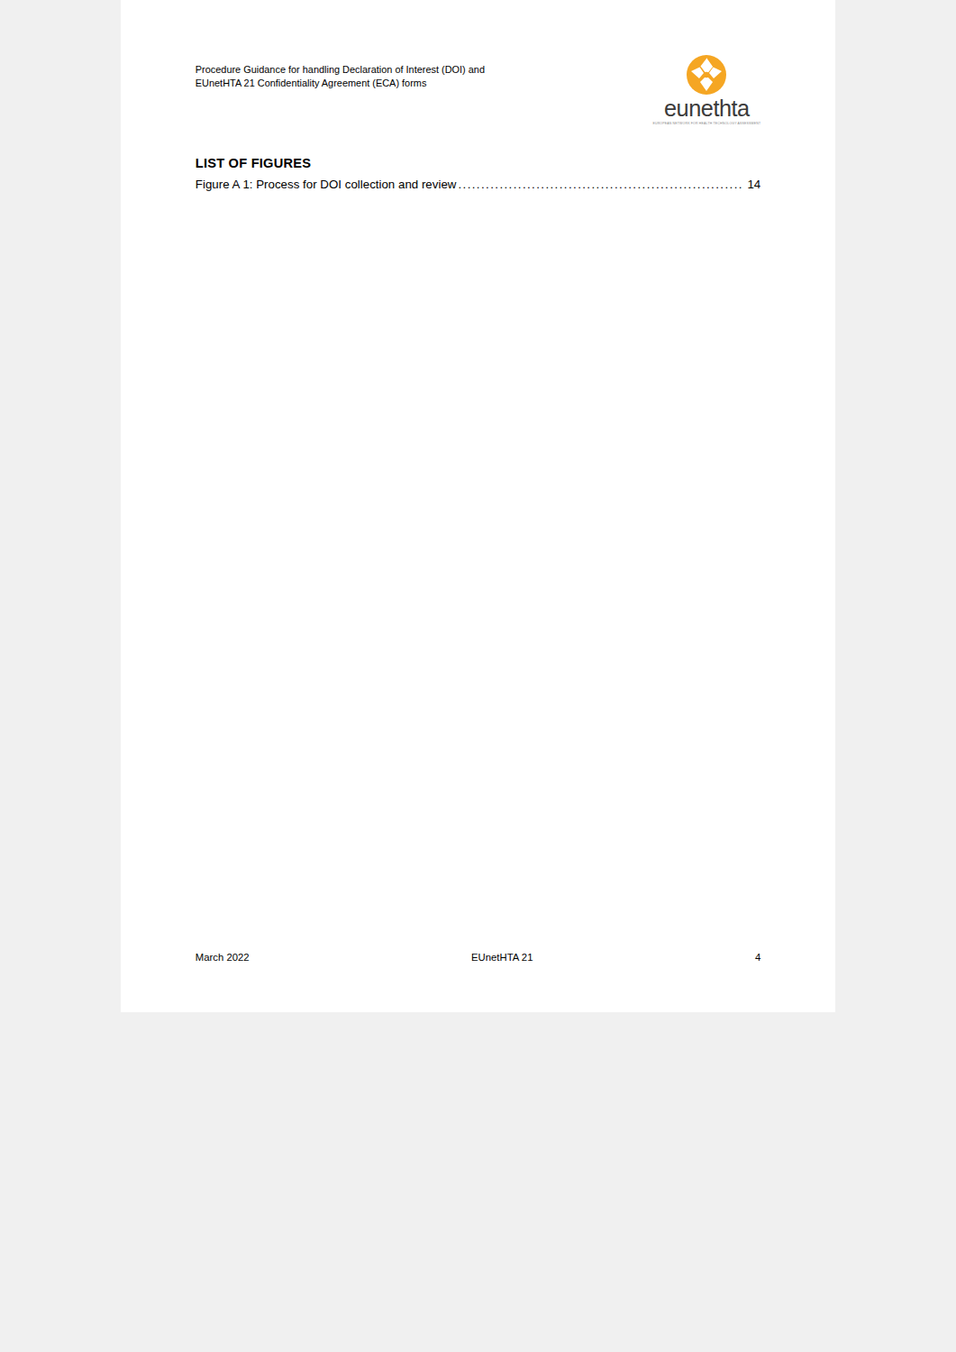Procedure Guidance for handling Declaration of Interest (DOI) and
EUnetHTA 21 Confidentiality Agreement (ECA) forms
eunethta
EUROPEAN NETWORK FOR HEALTH TECHNOLOGY ASSESSMENT
LIST OF FIGURES
Figure A 1: Process for DOI collection and review ................................................................................ 14
March 2022
EUnetHTA 21
4